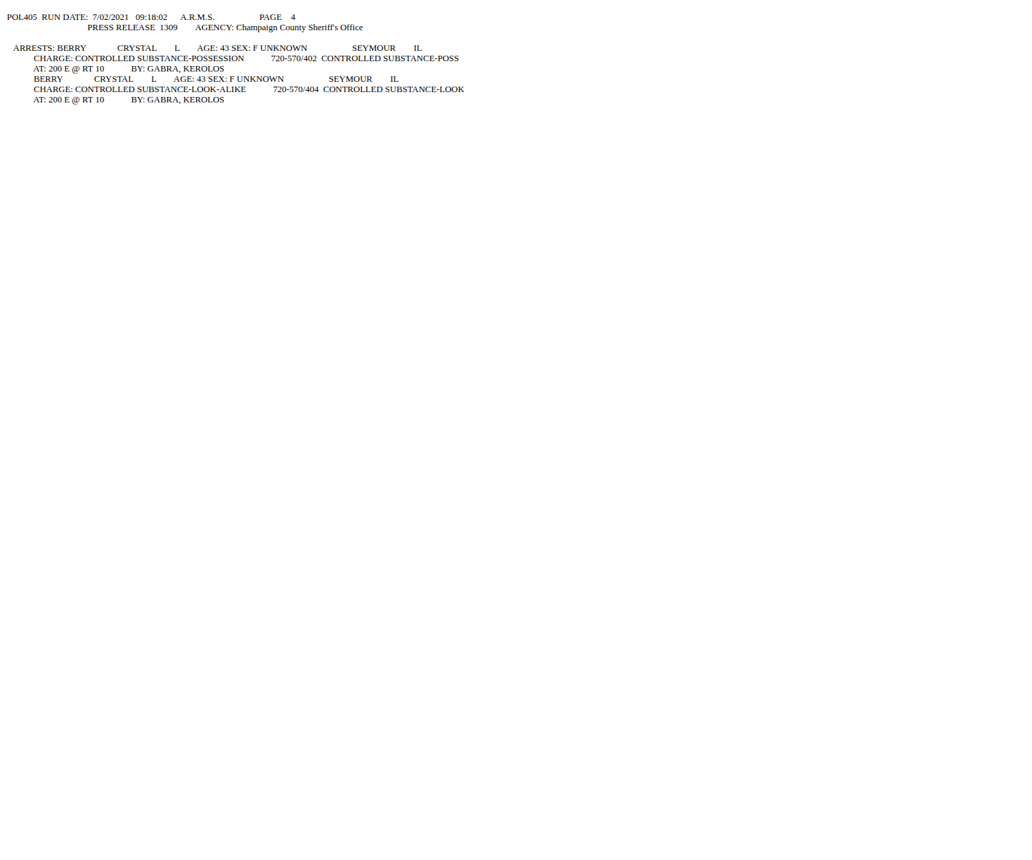POL405 RUN DATE: 7/02/2021 09:18:02 A.R.M.S. PAGE 4 PRESS RELEASE 1309 AGENCY: Champaign County Sheriff's Office ARRESTS: BERRY CRYSTAL L AGE: 43 SEX: F UNKNOWN SEYMOUR IL CHARGE: CONTROLLED SUBSTANCE-POSSESSION 720-570/402 CONTROLLED SUBSTANCE-POSS AT: 200 E @ RT 10 BY: GABRA, KEROLOS BERRY CRYSTAL L AGE: 43 SEX: F UNKNOWN SEYMOUR IL CHARGE: CONTROLLED SUBSTANCE-LOOK-ALIKE 720-570/404 CONTROLLED SUBSTANCE-LOOK AT: 200 E @ RT 10 BY: GABRA, KEROLOS